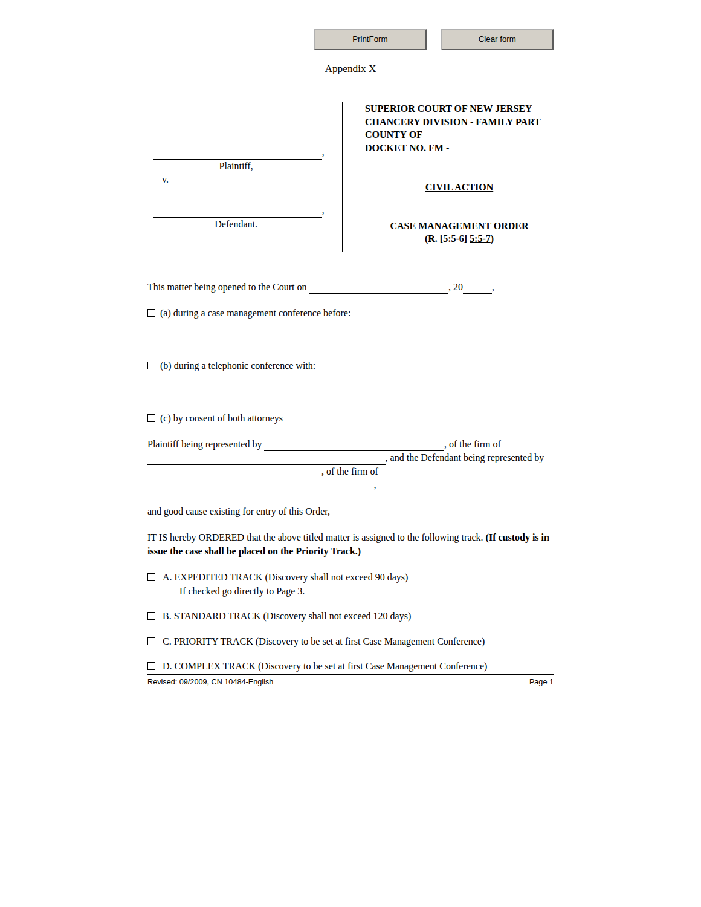PrintForm
Clear form
Appendix X
| , Plaintiff, v. , Defendant. | | SUPERIOR COURT OF NEW JERSEY CHANCERY DIVISION - FAMILY PART COUNTY OF DOCKET NO. FM - CIVIL ACTION CASE MANAGEMENT ORDER (R. [ 5:5-6 ] 5:5-7 ) |
This matter being opened to the Court on , 20 ,
(a) during a case management conference before:
(b) during a telephonic conference with:
(c) by consent of both attorneys
Plaintiff being represented by , of the firm of
, and the Defendant being represented by
, of the firm of ,
and good cause existing for entry of this Order,
IT IS hereby ORDERED that the above titled matter is assigned to the following track. (If custody is in issue the case shall be placed on the Priority Track.)
A. EXPEDITED TRACK (Discovery shall not exceed 90 days)
If checked go directly to Page 3.
B. STANDARD TRACK (Discovery shall not exceed 120 days)
C. PRIORITY TRACK (Discovery to be set at first Case Management Conference)
D. COMPLEX TRACK (Discovery to be set at first Case Management Conference)
Revised: 09/2009, CN 10484-English Page 1